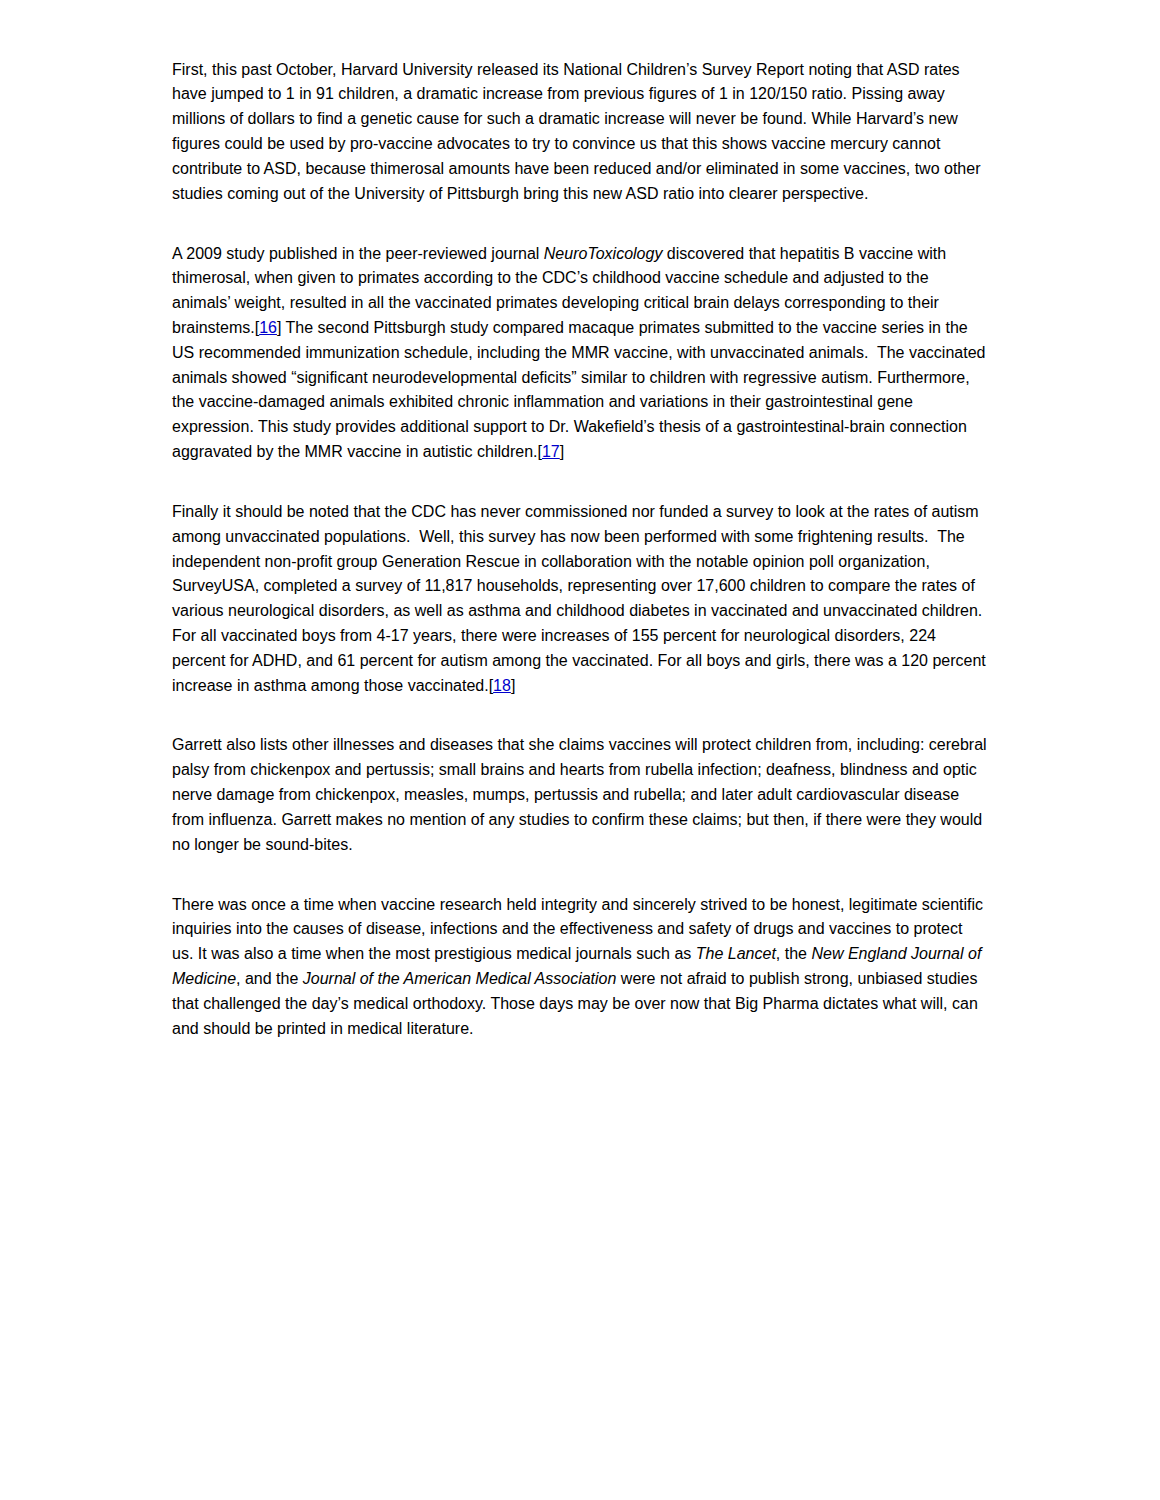First, this past October, Harvard University released its National Children’s Survey Report noting that ASD rates have jumped to 1 in 91 children, a dramatic increase from previous figures of 1 in 120/150 ratio. Pissing away millions of dollars to find a genetic cause for such a dramatic increase will never be found. While Harvard’s new figures could be used by pro-vaccine advocates to try to convince us that this shows vaccine mercury cannot contribute to ASD, because thimerosal amounts have been reduced and/or eliminated in some vaccines, two other studies coming out of the University of Pittsburgh bring this new ASD ratio into clearer perspective.
A 2009 study published in the peer-reviewed journal NeuroToxicology discovered that hepatitis B vaccine with thimerosal, when given to primates according to the CDC’s childhood vaccine schedule and adjusted to the animals’ weight, resulted in all the vaccinated primates developing critical brain delays corresponding to their brainstems.[16] The second Pittsburgh study compared macaque primates submitted to the vaccine series in the US recommended immunization schedule, including the MMR vaccine, with unvaccinated animals. The vaccinated animals showed “significant neurodevelopmental deficits” similar to children with regressive autism. Furthermore, the vaccine-damaged animals exhibited chronic inflammation and variations in their gastrointestinal gene expression. This study provides additional support to Dr. Wakefield’s thesis of a gastrointestinal-brain connection aggravated by the MMR vaccine in autistic children.[17]
Finally it should be noted that the CDC has never commissioned nor funded a survey to look at the rates of autism among unvaccinated populations. Well, this survey has now been performed with some frightening results. The independent non-profit group Generation Rescue in collaboration with the notable opinion poll organization, SurveyUSA, completed a survey of 11,817 households, representing over 17,600 children to compare the rates of various neurological disorders, as well as asthma and childhood diabetes in vaccinated and unvaccinated children. For all vaccinated boys from 4-17 years, there were increases of 155 percent for neurological disorders, 224 percent for ADHD, and 61 percent for autism among the vaccinated. For all boys and girls, there was a 120 percent increase in asthma among those vaccinated.[18]
Garrett also lists other illnesses and diseases that she claims vaccines will protect children from, including: cerebral palsy from chickenpox and pertussis; small brains and hearts from rubella infection; deafness, blindness and optic nerve damage from chickenpox, measles, mumps, pertussis and rubella; and later adult cardiovascular disease from influenza. Garrett makes no mention of any studies to confirm these claims; but then, if there were they would no longer be sound-bites.
There was once a time when vaccine research held integrity and sincerely strived to be honest, legitimate scientific inquiries into the causes of disease, infections and the effectiveness and safety of drugs and vaccines to protect us. It was also a time when the most prestigious medical journals such as The Lancet, the New England Journal of Medicine, and the Journal of the American Medical Association were not afraid to publish strong, unbiased studies that challenged the day’s medical orthodoxy. Those days may be over now that Big Pharma dictates what will, can and should be printed in medical literature.